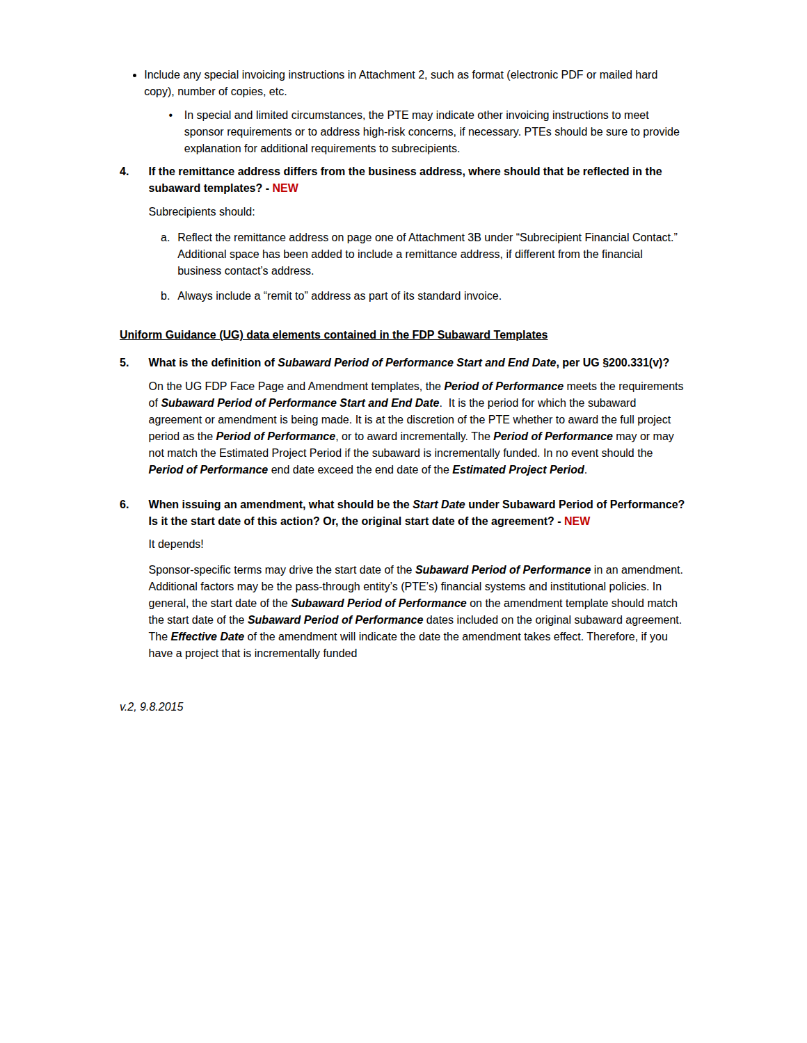Include any special invoicing instructions in Attachment 2, such as format (electronic PDF or mailed hard copy), number of copies, etc.
In special and limited circumstances, the PTE may indicate other invoicing instructions to meet sponsor requirements or to address high-risk concerns, if necessary. PTEs should be sure to provide explanation for additional requirements to subrecipients.
4.
If the remittance address differs from the business address, where should that be reflected in the subaward templates? - NEW
Subrecipients should:
Reflect the remittance address on page one of Attachment 3B under “Subrecipient Financial Contact.” Additional space has been added to include a remittance address, if different from the financial business contact’s address.
Always include a “remit to” address as part of its standard invoice.
Uniform Guidance (UG) data elements contained in the FDP Subaward Templates
5.
What is the definition of Subaward Period of Performance Start and End Date, per UG §200.331(v)?
On the UG FDP Face Page and Amendment templates, the Period of Performance meets the requirements of Subaward Period of Performance Start and End Date. It is the period for which the subaward agreement or amendment is being made. It is at the discretion of the PTE whether to award the full project period as the Period of Performance, or to award incrementally. The Period of Performance may or may not match the Estimated Project Period if the subaward is incrementally funded. In no event should the Period of Performance end date exceed the end date of the Estimated Project Period.
6.
When issuing an amendment, what should be the Start Date under Subaward Period of Performance? Is it the start date of this action? Or, the original start date of the agreement? - NEW
It depends!
Sponsor-specific terms may drive the start date of the Subaward Period of Performance in an amendment. Additional factors may be the pass-through entity’s (PTE’s) financial systems and institutional policies. In general, the start date of the Subaward Period of Performance on the amendment template should match the start date of the Subaward Period of Performance dates included on the original subaward agreement. The Effective Date of the amendment will indicate the date the amendment takes effect. Therefore, if you have a project that is incrementally funded
v.2, 9.8.2015